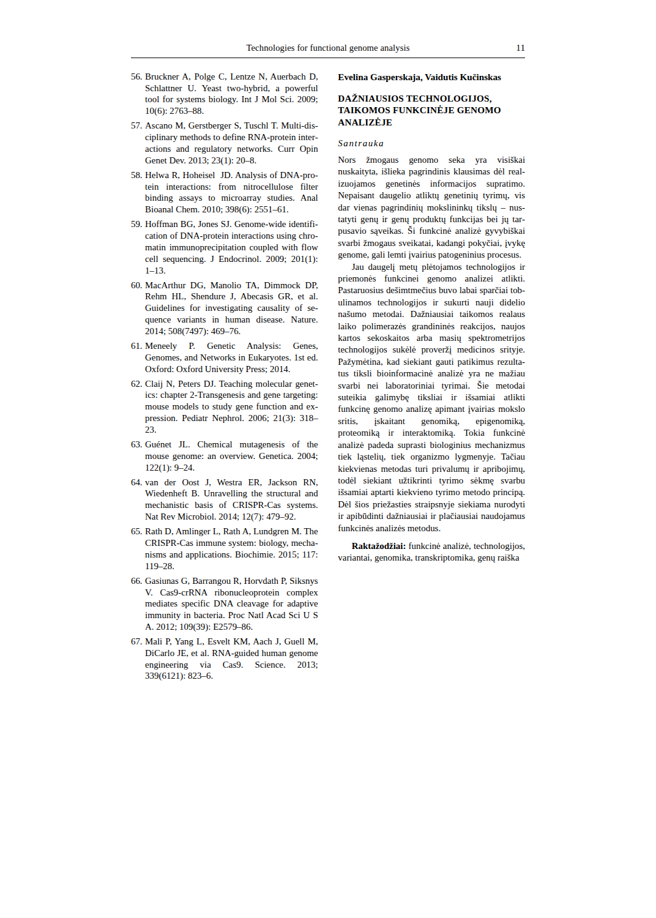Technologies for functional genome analysis
11
Bruckner A, Polge C, Lentze N, Auerbach D, Schlattner U. Yeast two-hybrid, a powerful tool for systems biology. Int J Mol Sci. 2009; 10(6): 2763–88.
Ascano M, Gerstberger S, Tuschl T. Multi-disciplinary methods to define RNA-protein interactions and regulatory networks. Curr Opin Genet Dev. 2013; 23(1): 20–8.
Helwa R, Hoheisel JD. Analysis of DNA-protein interactions: from nitrocellulose filter binding assays to microarray studies. Anal Bioanal Chem. 2010; 398(6): 2551–61.
Hoffman BG, Jones SJ. Genome-wide identification of DNA-protein interactions using chromatin immunoprecipitation coupled with flow cell sequencing. J Endocrinol. 2009; 201(1): 1–13.
MacArthur DG, Manolio TA, Dimmock DP, Rehm HL, Shendure J, Abecasis GR, et al. Guidelines for investigating causality of sequence variants in human disease. Nature. 2014; 508(7497): 469–76.
Meneely P. Genetic Analysis: Genes, Genomes, and Networks in Eukaryotes. 1st ed. Oxford: Oxford University Press; 2014.
Claij N, Peters DJ. Teaching molecular genetics: chapter 2-Transgenesis and gene targeting: mouse models to study gene function and expression. Pediatr Nephrol. 2006; 21(3): 318–23.
Guénet JL. Chemical mutagenesis of the mouse genome: an overview. Genetica. 2004; 122(1): 9–24.
van der Oost J, Westra ER, Jackson RN, Wiedenheft B. Unravelling the structural and mechanistic basis of CRISPR-Cas systems. Nat Rev Microbiol. 2014; 12(7): 479–92.
Rath D, Amlinger L, Rath A, Lundgren M. The CRISPR-Cas immune system: biology, mechanisms and applications. Biochimie. 2015; 117: 119–28.
Gasiunas G, Barrangou R, Horvdath P, Siksnys V. Cas9-crRNA ribonucleoprotein complex mediates specific DNA cleavage for adaptive immunity in bacteria. Proc Natl Acad Sci U S A. 2012; 109(39): E2579–86.
Mali P, Yang L, Esvelt KM, Aach J, Guell M, DiCarlo JE, et al. RNA-guided human genome engineering via Cas9. Science. 2013; 339(6121): 823–6.
Evelina Gasperskaja, Vaidutis Kučinskas
Dažniausios technologijos, taikomos funkcinėje genomo analizėje
Santrauka
Nors žmogaus genomo seka yra visiškai nuskaityta, išlieka pagrindinis klausimas dėl realizuojamos genetinės informacijos supratimo. Nepaisant daugelio atliktų genetinių tyrimų, vis dar vienas pagrindinių mokslininkų tikslų – nustatyti genų ir genų produktų funkcijas bei jų tarpusavio sąveikas. Ši funkcinė analizė gyvybiškai svarbi žmogaus sveikatai, kadangi pokyčiai, įvykę genome, gali lemti įvairius patogeninius procesus.
Jau daugelį metų plėtojamos technologijos ir priemonės funkcinei genomo analizei atlikti. Pastaruosius dešimtmečius buvo labai sparčiai tobulinamos technologijos ir sukurti nauji didelio našumo metodai. Dažniausiai taikomos realaus laiko polimerazės grandininės reakcijos, naujos kartos sekoskaitos arba masių spektrometrijos technologijos sukėlė proveržį medicinos srityje. Pažymėtina, kad siekiant gauti patikimus rezultatus tiksli bioinformacinė analizė yra ne mažiau svarbi nei laboratoriniai tyrimai. Šie metodai suteikia galimybę tiksliai ir išsamiai atlikti funkcinę genomo analizę apimant įvairias mokslo sritis, įskaitant genomiką, epigenomiką, proteomiką ir interaktomiką. Tokia funkcinė analizė padeda suprasti biologinius mechanizmus tiek ląstelių, tiek organizmo lygmenyje. Tačiau kiekvienas metodas turi privalumų ir apribojimų, todėl siekiant užtikrinti tyrimo sėkmę svarbu išsamiai aptarti kiekvieno tyrimo metodo principą. Dėl šios priežasties straipsnyje siekiama nurodyti ir apibūdinti dažniausiai ir plačiausiai naudojamus funkcinės analizės metodus.
Raktažodžiai: funkcinė analizė, technologijos, variantai, genomika, transkriptomika, genų raiška